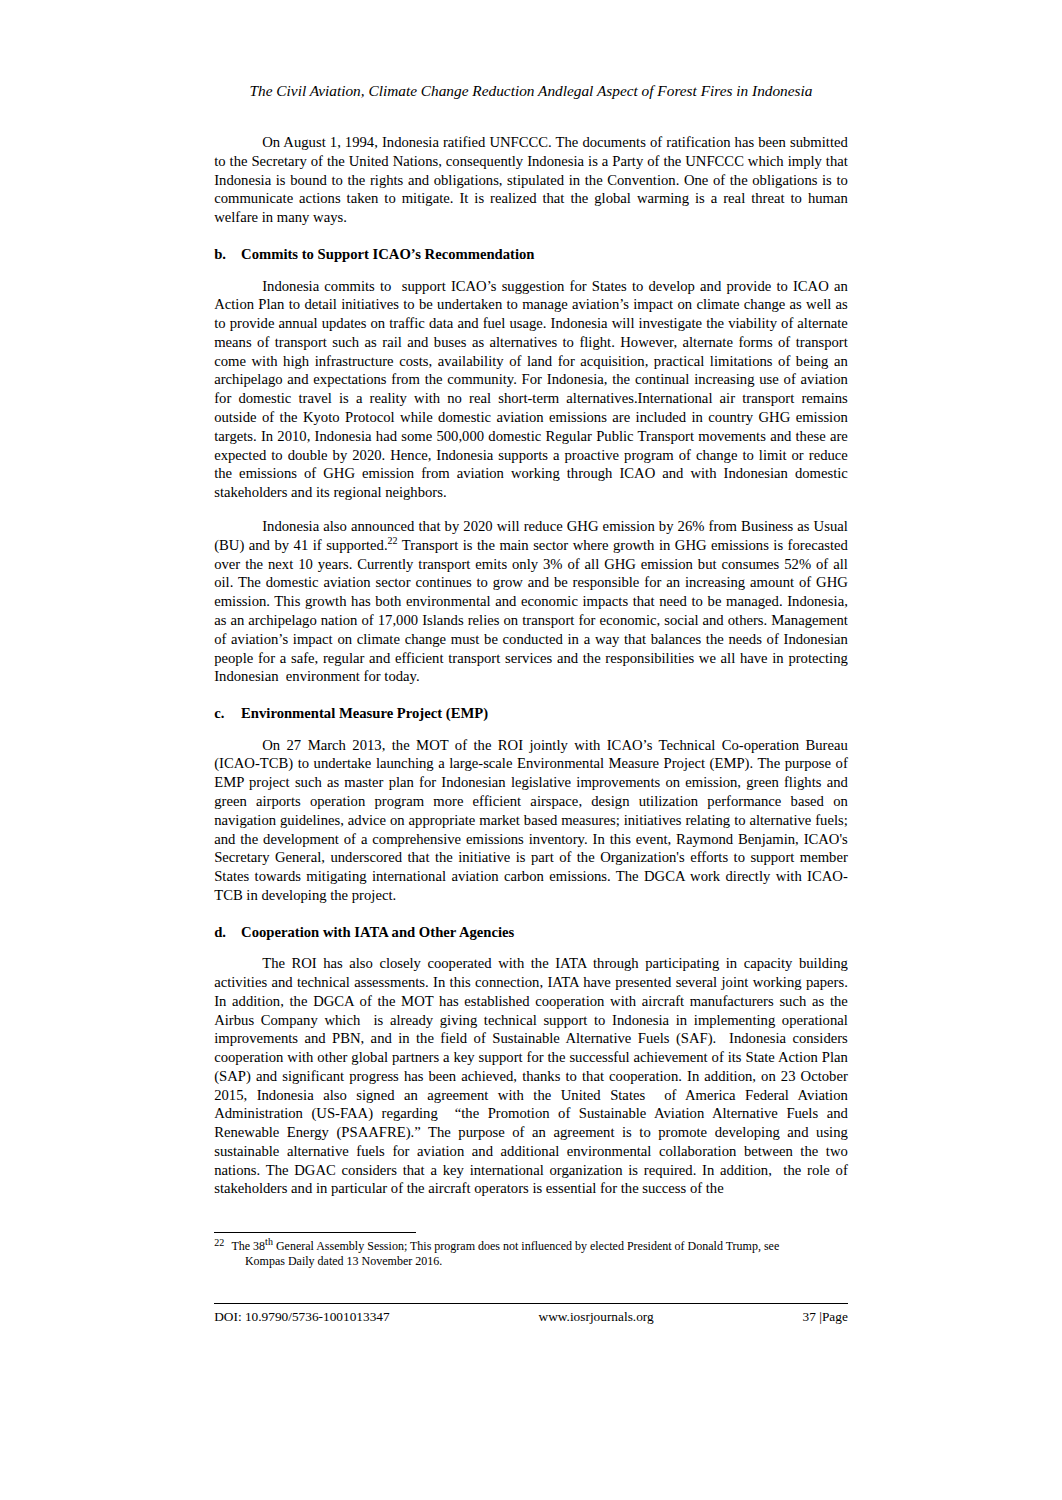The Civil Aviation, Climate Change Reduction Andlegal Aspect of Forest Fires in Indonesia
On August 1, 1994, Indonesia ratified UNFCCC. The documents of ratification has been submitted to the Secretary of the United Nations, consequently Indonesia is a Party of the UNFCCC which imply that Indonesia is bound to the rights and obligations, stipulated in the Convention. One of the obligations is to communicate actions taken to mitigate. It is realized that the global warming is a real threat to human welfare in many ways.
b. Commits to Support ICAO’s Recommendation
Indonesia commits to support ICAO’s suggestion for States to develop and provide to ICAO an Action Plan to detail initiatives to be undertaken to manage aviation’s impact on climate change as well as to provide annual updates on traffic data and fuel usage. Indonesia will investigate the viability of alternate means of transport such as rail and buses as alternatives to flight. However, alternate forms of transport come with high infrastructure costs, availability of land for acquisition, practical limitations of being an archipelago and expectations from the community. For Indonesia, the continual increasing use of aviation for domestic travel is a reality with no real short-term alternatives.International air transport remains outside of the Kyoto Protocol while domestic aviation emissions are included in country GHG emission targets. In 2010, Indonesia had some 500,000 domestic Regular Public Transport movements and these are expected to double by 2020. Hence, Indonesia supports a proactive program of change to limit or reduce the emissions of GHG emission from aviation working through ICAO and with Indonesian domestic stakeholders and its regional neighbors.
Indonesia also announced that by 2020 will reduce GHG emission by 26% from Business as Usual (BU) and by 41 if supported.22 Transport is the main sector where growth in GHG emissions is forecasted over the next 10 years. Currently transport emits only 3% of all GHG emission but consumes 52% of all oil. The domestic aviation sector continues to grow and be responsible for an increasing amount of GHG emission. This growth has both environmental and economic impacts that need to be managed. Indonesia, as an archipelago nation of 17,000 Islands relies on transport for economic, social and others. Management of aviation’s impact on climate change must be conducted in a way that balances the needs of Indonesian people for a safe, regular and efficient transport services and the responsibilities we all have in protecting Indonesian environment for today.
c. Environmental Measure Project (EMP)
On 27 March 2013, the MOT of the ROI jointly with ICAO’s Technical Co-operation Bureau (ICAO-TCB) to undertake launching a large-scale Environmental Measure Project (EMP). The purpose of EMP project such as master plan for Indonesian legislative improvements on emission, green flights and green airports operation program more efficient airspace, design utilization performance based on navigation guidelines, advice on appropriate market based measures; initiatives relating to alternative fuels; and the development of a comprehensive emissions inventory. In this event, Raymond Benjamin, ICAO's Secretary General, underscored that the initiative is part of the Organization's efforts to support member States towards mitigating international aviation carbon emissions. The DGCA work directly with ICAO-TCB in developing the project.
d. Cooperation with IATA and Other Agencies
The ROI has also closely cooperated with the IATA through participating in capacity building activities and technical assessments. In this connection, IATA have presented several joint working papers. In addition, the DGCA of the MOT has established cooperation with aircraft manufacturers such as the Airbus Company which is already giving technical support to Indonesia in implementing operational improvements and PBN, and in the field of Sustainable Alternative Fuels (SAF). Indonesia considers cooperation with other global partners a key support for the successful achievement of its State Action Plan (SAP) and significant progress has been achieved, thanks to that cooperation. In addition, on 23 October 2015, Indonesia also signed an agreement with the United States of America Federal Aviation Administration (US-FAA) regarding “the Promotion of Sustainable Aviation Alternative Fuels and Renewable Energy (PSAAFRE).” The purpose of an agreement is to promote developing and using sustainable alternative fuels for aviation and additional environmental collaboration between the two nations. The DGAC considers that a key international organization is required. In addition, the role of stakeholders and in particular of the aircraft operators is essential for the success of the
22 The 38th General Assembly Session; This program does not influenced by elected President of Donald Trump, see
Kompas Daily dated 13 November 2016.
DOI: 10.9790/5736-1001013347
www.iosrjournals.org
37 |Page